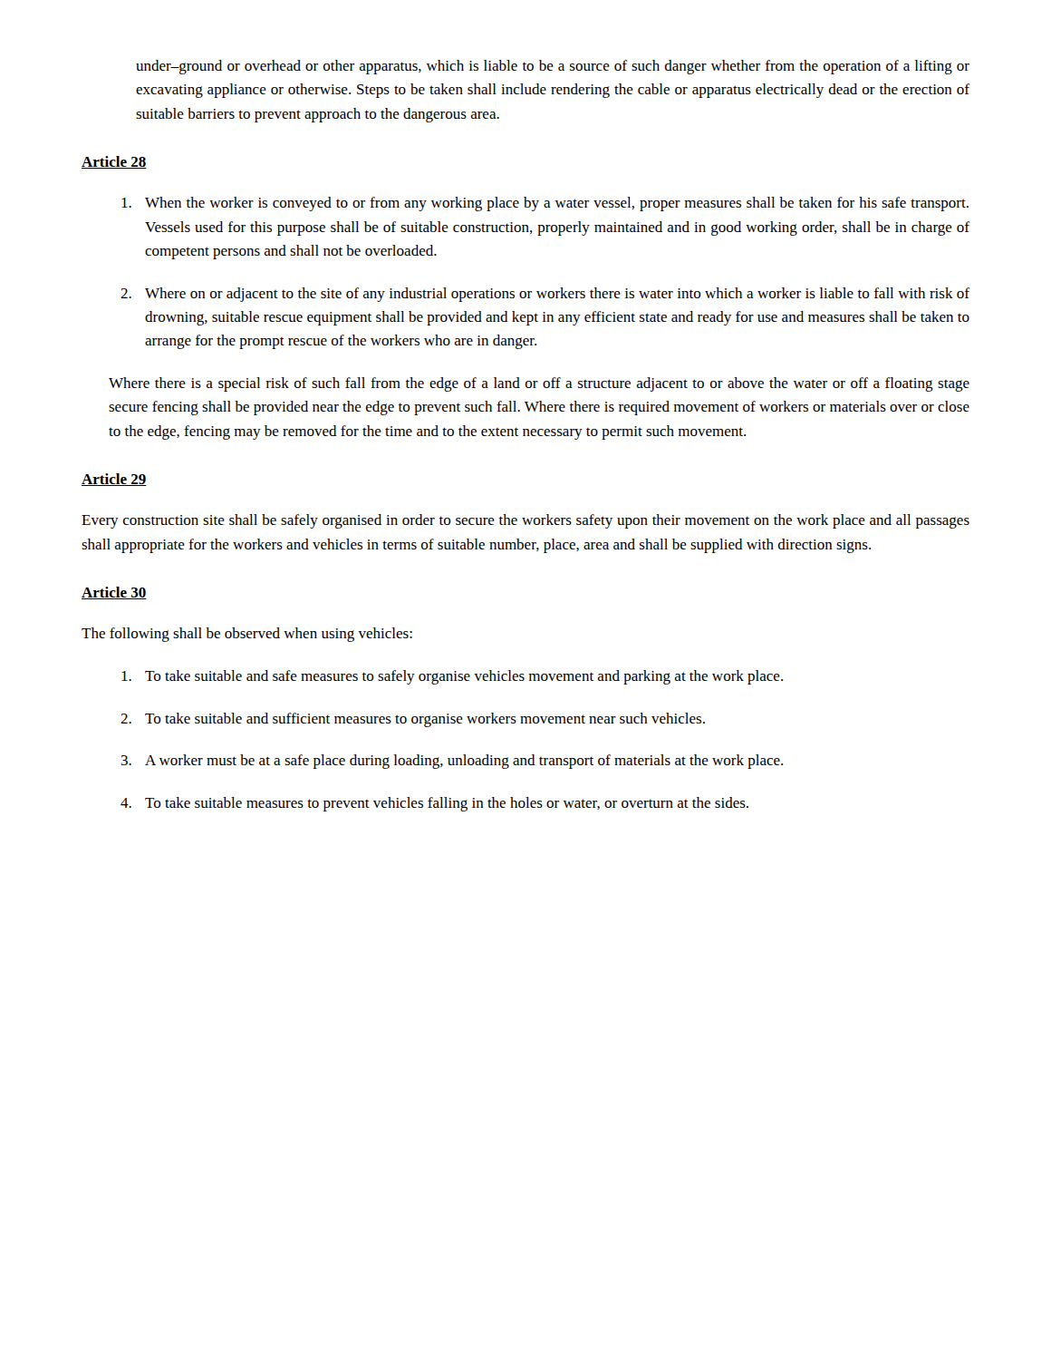under–ground or overhead or other apparatus, which is liable to be a source of such danger whether from the operation of a lifting or excavating appliance or otherwise. Steps to be taken shall include rendering the cable or apparatus electrically dead or the erection of suitable barriers to prevent approach to the dangerous area.
Article 28
When the worker is conveyed to or from any working place by a water vessel, proper measures shall be taken for his safe transport. Vessels used for this purpose shall be of suitable construction, properly maintained and in good working order, shall be in charge of competent persons and shall not be overloaded.
Where on or adjacent to the site of any industrial operations or workers there is water into which a worker is liable to fall with risk of drowning, suitable rescue equipment shall be provided and kept in any efficient state and ready for use and measures shall be taken to arrange for the prompt rescue of the workers who are in danger.
Where there is a special risk of such fall from the edge of a land or off a structure adjacent to or above the water or off a floating stage secure fencing shall be provided near the edge to prevent such fall. Where there is required movement of workers or materials over or close to the edge, fencing may be removed for the time and to the extent necessary to permit such movement.
Article 29
Every construction site shall be safely organised in order to secure the workers safety upon their movement on the work place and all passages shall appropriate for the workers and vehicles in terms of suitable number, place, area and shall be supplied with direction signs.
Article 30
The following shall be observed when using vehicles:
To take suitable and safe measures to safely organise vehicles movement and parking at the work place.
To take suitable and sufficient measures to organise workers movement near such vehicles.
A worker must be at a safe place during loading, unloading and transport of materials at the work place.
To take suitable measures to prevent vehicles falling in the holes or water, or overturn at the sides.